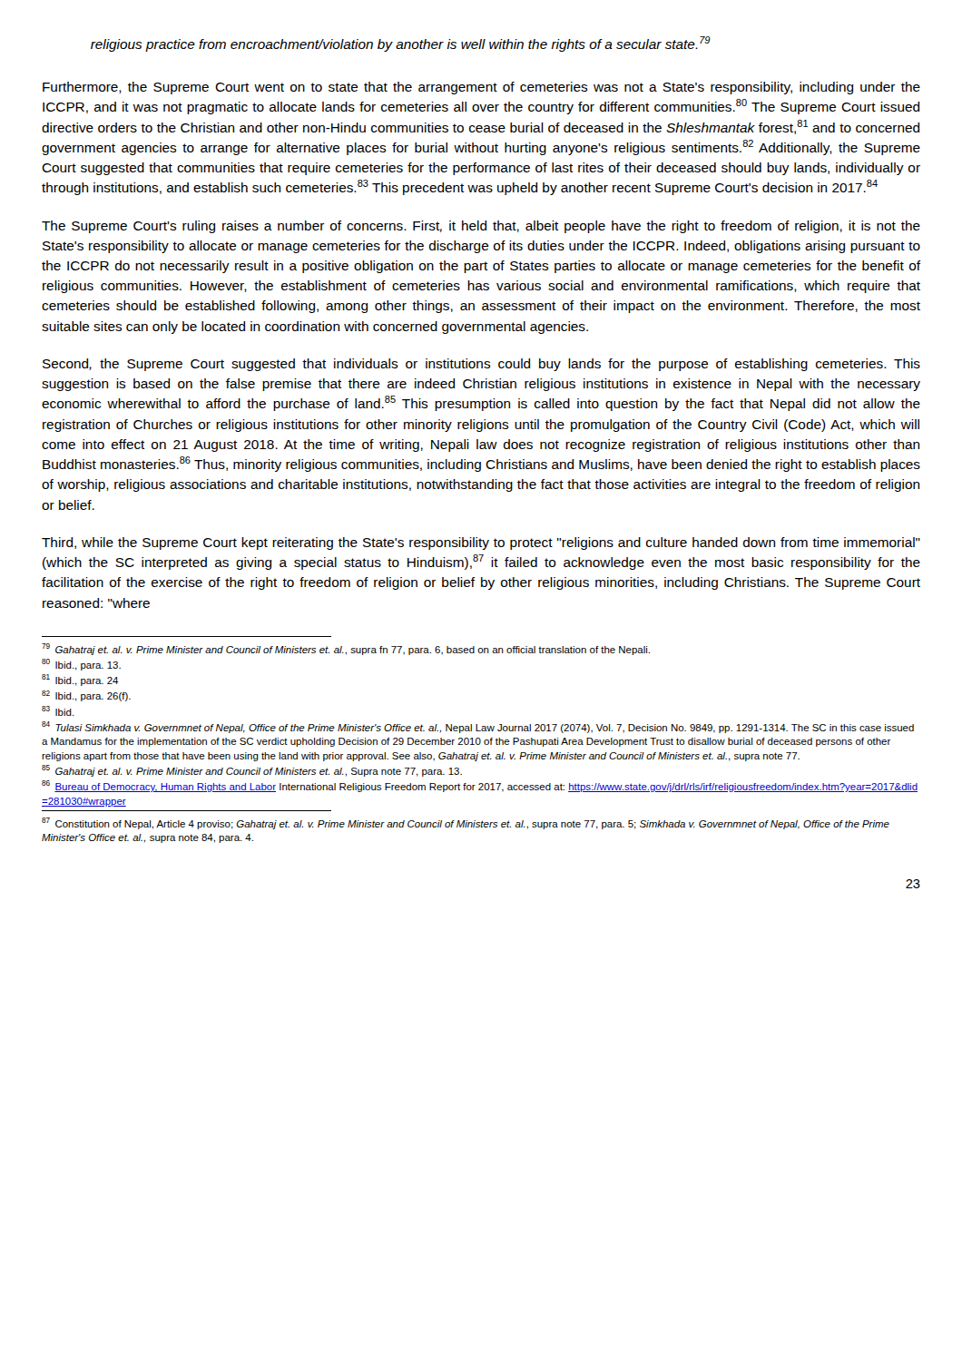religious practice from encroachment/violation by another is well within the rights of a secular state.79
Furthermore, the Supreme Court went on to state that the arrangement of cemeteries was not a State's responsibility, including under the ICCPR, and it was not pragmatic to allocate lands for cemeteries all over the country for different communities.80 The Supreme Court issued directive orders to the Christian and other non-Hindu communities to cease burial of deceased in the Shleshmantak forest,81 and to concerned government agencies to arrange for alternative places for burial without hurting anyone's religious sentiments.82 Additionally, the Supreme Court suggested that communities that require cemeteries for the performance of last rites of their deceased should buy lands, individually or through institutions, and establish such cemeteries.83 This precedent was upheld by another recent Supreme Court's decision in 2017.84
The Supreme Court's ruling raises a number of concerns. First, it held that, albeit people have the right to freedom of religion, it is not the State's responsibility to allocate or manage cemeteries for the discharge of its duties under the ICCPR. Indeed, obligations arising pursuant to the ICCPR do not necessarily result in a positive obligation on the part of States parties to allocate or manage cemeteries for the benefit of religious communities. However, the establishment of cemeteries has various social and environmental ramifications, which require that cemeteries should be established following, among other things, an assessment of their impact on the environment. Therefore, the most suitable sites can only be located in coordination with concerned governmental agencies.
Second, the Supreme Court suggested that individuals or institutions could buy lands for the purpose of establishing cemeteries. This suggestion is based on the false premise that there are indeed Christian religious institutions in existence in Nepal with the necessary economic wherewithal to afford the purchase of land.85 This presumption is called into question by the fact that Nepal did not allow the registration of Churches or religious institutions for other minority religions until the promulgation of the Country Civil (Code) Act, which will come into effect on 21 August 2018. At the time of writing, Nepali law does not recognize registration of religious institutions other than Buddhist monasteries.86 Thus, minority religious communities, including Christians and Muslims, have been denied the right to establish places of worship, religious associations and charitable institutions, notwithstanding the fact that those activities are integral to the freedom of religion or belief.
Third, while the Supreme Court kept reiterating the State's responsibility to protect "religions and culture handed down from time immemorial" (which the SC interpreted as giving a special status to Hinduism),87 it failed to acknowledge even the most basic responsibility for the facilitation of the exercise of the right to freedom of religion or belief by other religious minorities, including Christians. The Supreme Court reasoned: "where
79 Gahatraj et. al. v. Prime Minister and Council of Ministers et. al., supra fn 77, para. 6, based on an official translation of the Nepali.
80 Ibid., para. 13.
81 Ibid., para. 24
82 Ibid., para. 26(f).
83 Ibid.
84 Tulasi Simkhada v. Governmnet of Nepal, Office of the Prime Minister's Office et. al., Nepal Law Journal 2017 (2074), Vol. 7, Decision No. 9849, pp. 1291-1314. The SC in this case issued a Mandamus for the implementation of the SC verdict upholding Decision of 29 December 2010 of the Pashupati Area Development Trust to disallow burial of deceased persons of other religions apart from those that have been using the land with prior approval. See also, Gahatraj et. al. v. Prime Minister and Council of Ministers et. al., supra note 77.
85 Gahatraj et. al. v. Prime Minister and Council of Ministers et. al., Supra note 77, para. 13.
86 Bureau of Democracy, Human Rights and Labor International Religious Freedom Report for 2017, accessed at: https://www.state.gov/j/drl/rls/irf/religiousfreedom/index.htm?year=2017&dlid=281030#wrapper
87 Constitution of Nepal, Article 4 proviso; Gahatraj et. al. v. Prime Minister and Council of Ministers et. al., supra note 77, para. 5; Simkhada v. Governmnet of Nepal, Office of the Prime Minister's Office et. al., supra note 84, para. 4.
23